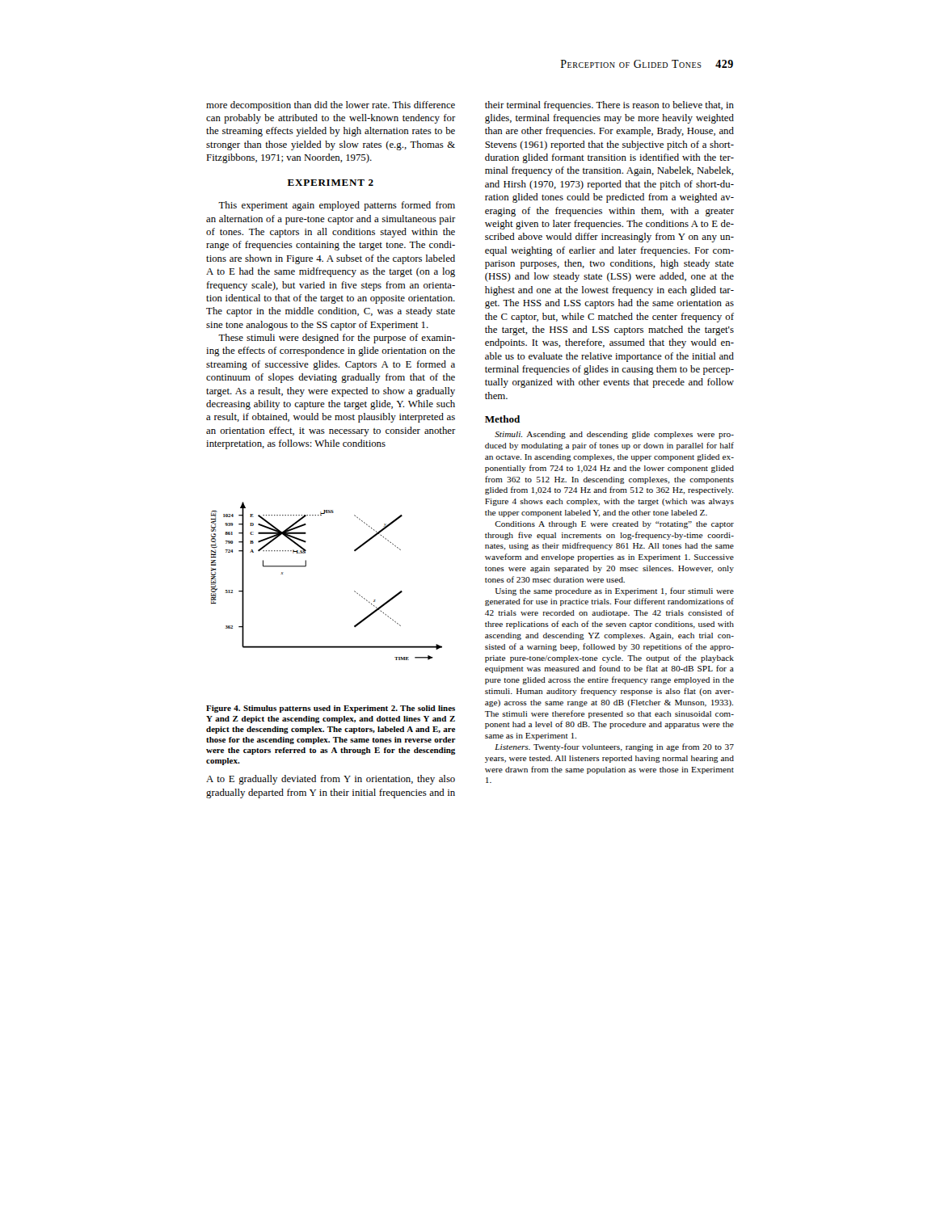Perception of Glided Tones 429
more decomposition than did the lower rate. This difference can probably be attributed to the well-known tendency for the streaming effects yielded by high alternation rates to be stronger than those yielded by slow rates (e.g., Thomas & Fitzgibbons, 1971; van Noorden, 1975).
EXPERIMENT 2
This experiment again employed patterns formed from an alternation of a pure-tone captor and a simultaneous pair of tones. The captors in all conditions stayed within the range of frequencies containing the target tone. The conditions are shown in Figure 4. A subset of the captors labeled A to E had the same midfrequency as the target (on a log frequency scale), but varied in five steps from an orientation identical to that of the target to an opposite orientation. The captor in the middle condition, C, was a steady state sine tone analogous to the SS captor of Experiment 1.
These stimuli were designed for the purpose of examining the effects of correspondence in glide orientation on the streaming of successive glides. Captors A to E formed a continuum of slopes deviating gradually from that of the target. As a result, they were expected to show a gradually decreasing ability to capture the target glide, Y. While such a result, if obtained, would be most plausibly interpreted as an orientation effect, it was necessary to consider another interpretation, as follows: While conditions
1024 939 861 790 724 512 362 FREQUENCY IN HZ (LOG SCALE) E D C B A HSS ⊢ LSS ⊢ x y z TIME
Figure 4. Stimulus patterns used in Experiment 2. The solid lines Y and Z depict the ascending complex, and dotted lines Y and Z depict the descending complex. The captors, labeled A and E, are those for the ascending complex. The same tones in reverse order were the captors referred to as A through E for the descending complex.
A to E gradually deviated from Y in orientation, they also gradually departed from Y in their initial frequencies and in their terminal frequencies. There is reason to believe that, in glides, terminal frequencies may be more heavily weighted than are other frequencies. For example, Brady, House, and Stevens (1961) reported that the subjective pitch of a short-duration glided formant transition is identified with the terminal frequency of the transition. Again, Nabelek, Nabelek, and Hirsh (1970, 1973) reported that the pitch of short-duration glided tones could be predicted from a weighted averaging of the frequencies within them, with a greater weight given to later frequencies. The conditions A to E described above would differ increasingly from Y on any unequal weighting of earlier and later frequencies. For comparison purposes, then, two conditions, high steady state (HSS) and low steady state (LSS) were added, one at the highest and one at the lowest frequency in each glided target. The HSS and LSS captors had the same orientation as the C captor, but, while C matched the center frequency of the target, the HSS and LSS captors matched the target's endpoints. It was, therefore, assumed that they would enable us to evaluate the relative importance of the initial and terminal frequencies of glides in causing them to be perceptually organized with other events that precede and follow them.
Method
Stimuli. Ascending and descending glide complexes were produced by modulating a pair of tones up or down in parallel for half an octave. In ascending complexes, the upper component glided exponentially from 724 to 1,024 Hz and the lower component glided from 362 to 512 Hz. In descending complexes, the components glided from 1,024 to 724 Hz and from 512 to 362 Hz, respectively. Figure 4 shows each complex, with the target (which was always the upper component labeled Y, and the other tone labeled Z.
Conditions A through E were created by “rotating” the captor through five equal increments on log-frequency-by-time coordinates, using as their midfrequency 861 Hz. All tones had the same waveform and envelope properties as in Experiment 1. Successive tones were again separated by 20 msec silences. However, only tones of 230 msec duration were used.
Using the same procedure as in Experiment 1, four stimuli were generated for use in practice trials. Four different randomizations of 42 trials were recorded on audiotape. The 42 trials consisted of three replications of each of the seven captor conditions, used with ascending and descending YZ complexes. Again, each trial consisted of a warning beep, followed by 30 repetitions of the appropriate pure-tone/complex-tone cycle. The output of the playback equipment was measured and found to be flat at 80-dB SPL for a pure tone glided across the entire frequency range employed in the stimuli. Human auditory frequency response is also flat (on average) across the same range at 80 dB (Fletcher & Munson, 1933). The stimuli were therefore presented so that each sinusoidal component had a level of 80 dB. The procedure and apparatus were the same as in Experiment 1.
Listeners. Twenty-four volunteers, ranging in age from 20 to 37 years, were tested. All listeners reported having normal hearing and were drawn from the same population as were those in Experiment 1.